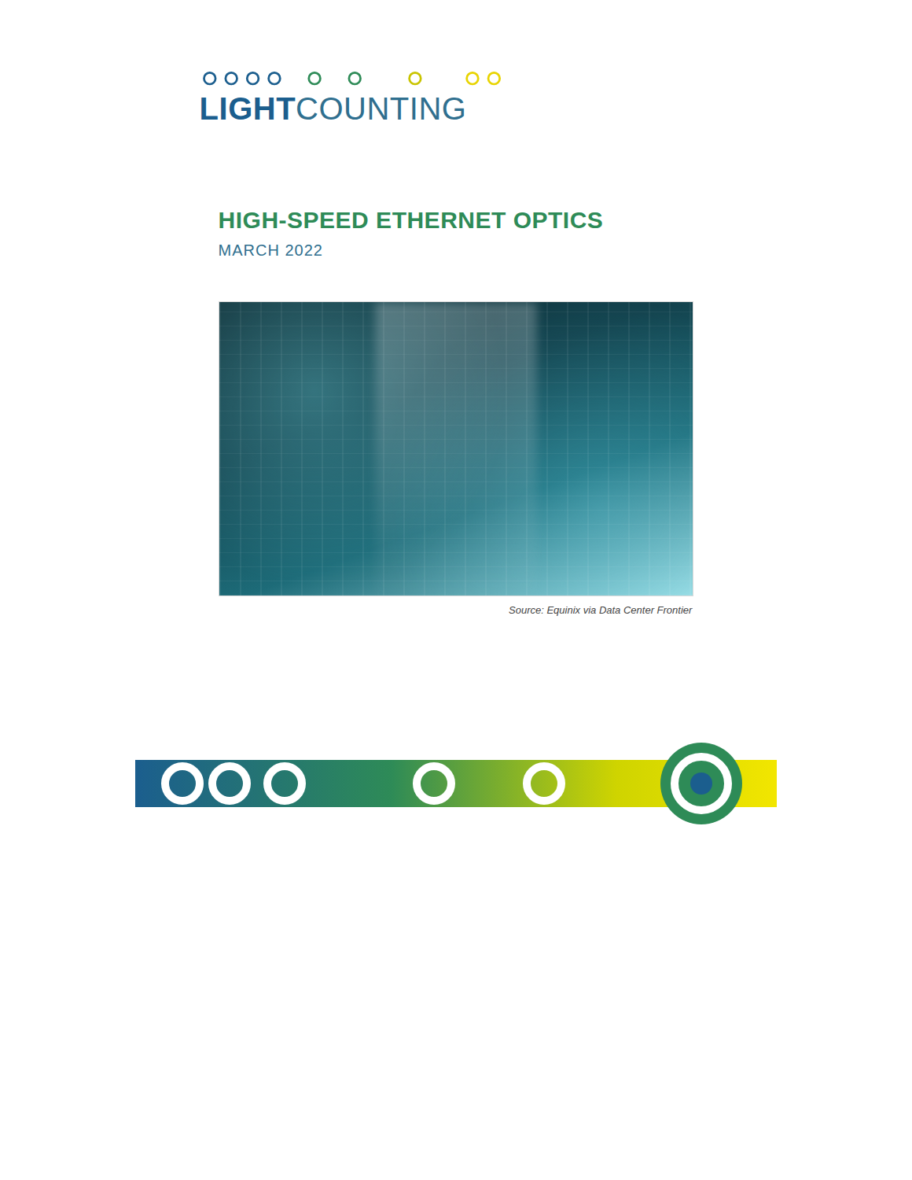LIGHT COUNTING
HIGH-SPEED ETHERNET OPTICS
MARCH 2022
Source: Equinix via Data Center Frontier